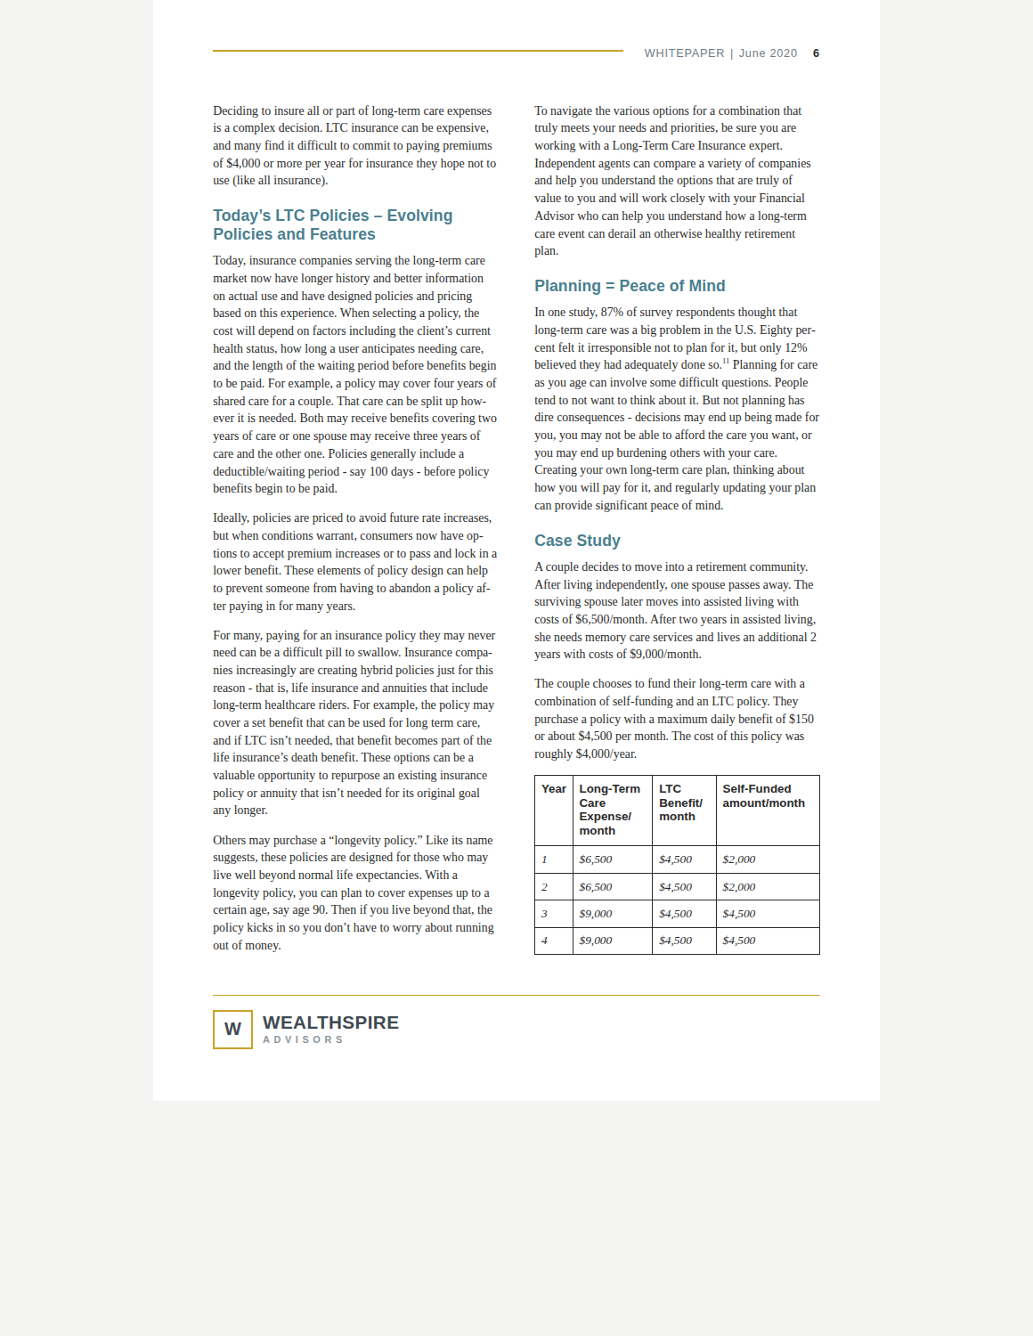WHITEPAPER|June 20206
Deciding to insure all or part of long-term care expenses is a complex decision. LTC insurance can be expensive, and many find it difficult to commit to paying premiums of $4,000 or more per year for insurance they hope not to use (like all insurance).
Today’s LTC Policies – Evolving Policies and Features
Today, insurance companies serving the long-term care market now have longer history and better information on actual use and have designed policies and pricing based on this experience. When selecting a policy, the cost will depend on factors including the client’s current health status, how long a user anticipates needing care, and the length of the waiting period before benefits begin to be paid. For example, a policy may cover four years of shared care for a couple. That care can be split up however it is needed. Both may receive benefits covering two years of care or one spouse may receive three years of care and the other one. Policies generally include a deductible/waiting period - say 100 days - before policy benefits begin to be paid.
Ideally, policies are priced to avoid future rate increases, but when conditions warrant, consumers now have options to accept premium increases or to pass and lock in a lower benefit. These elements of policy design can help to prevent someone from having to abandon a policy after paying in for many years.
For many, paying for an insurance policy they may never need can be a difficult pill to swallow. Insurance companies increasingly are creating hybrid policies just for this reason - that is, life insurance and annuities that include long-term healthcare riders. For example, the policy may cover a set benefit that can be used for long term care, and if LTC isn’t needed, that benefit becomes part of the life insurance’s death benefit. These options can be a valuable opportunity to repurpose an existing insurance policy or annuity that isn’t needed for its original goal any longer.
Others may purchase a “longevity policy.” Like its name suggests, these policies are designed for those who may live well beyond normal life expectancies. With a longevity policy, you can plan to cover expenses up to a certain age, say age 90. Then if you live beyond that, the policy kicks in so you don’t have to worry about running out of money.
To navigate the various options for a combination that truly meets your needs and priorities, be sure you are working with a Long-Term Care Insurance expert. Independent agents can compare a variety of companies and help you understand the options that are truly of value to you and will work closely with your Financial Advisor who can help you understand how a long-term care event can derail an otherwise healthy retirement plan.
Planning = Peace of Mind
In one study, 87% of survey respondents thought that long-term care was a big problem in the U.S. Eighty percent felt it irresponsible not to plan for it, but only 12% believed they had adequately done so.11 Planning for care as you age can involve some difficult questions. People tend to not want to think about it. But not planning has dire consequences - decisions may end up being made for you, you may not be able to afford the care you want, or you may end up burdening others with your care. Creating your own long-term care plan, thinking about how you will pay for it, and regularly updating your plan can provide significant peace of mind.
Case Study
A couple decides to move into a retirement community. After living independently, one spouse passes away. The surviving spouse later moves into assisted living with costs of $6,500/month. After two years in assisted living, she needs memory care services and lives an additional 2 years with costs of $9,000/month.
The couple chooses to fund their long-term care with a combination of self-funding and an LTC policy. They purchase a policy with a maximum daily benefit of $150 or about $4,500 per month. The cost of this policy was roughly $4,000/year.
| Year | Long-Term Care Expense/ month | LTC Benefit/ month | Self-Funded amount/month |
| --- | --- | --- | --- |
| 1 | $6,500 | $4,500 | $2,000 |
| 2 | $6,500 | $4,500 | $2,000 |
| 3 | $9,000 | $4,500 | $4,500 |
| 4 | $9,000 | $4,500 | $4,500 |
W
WEALTHSPIRE ADVISORS